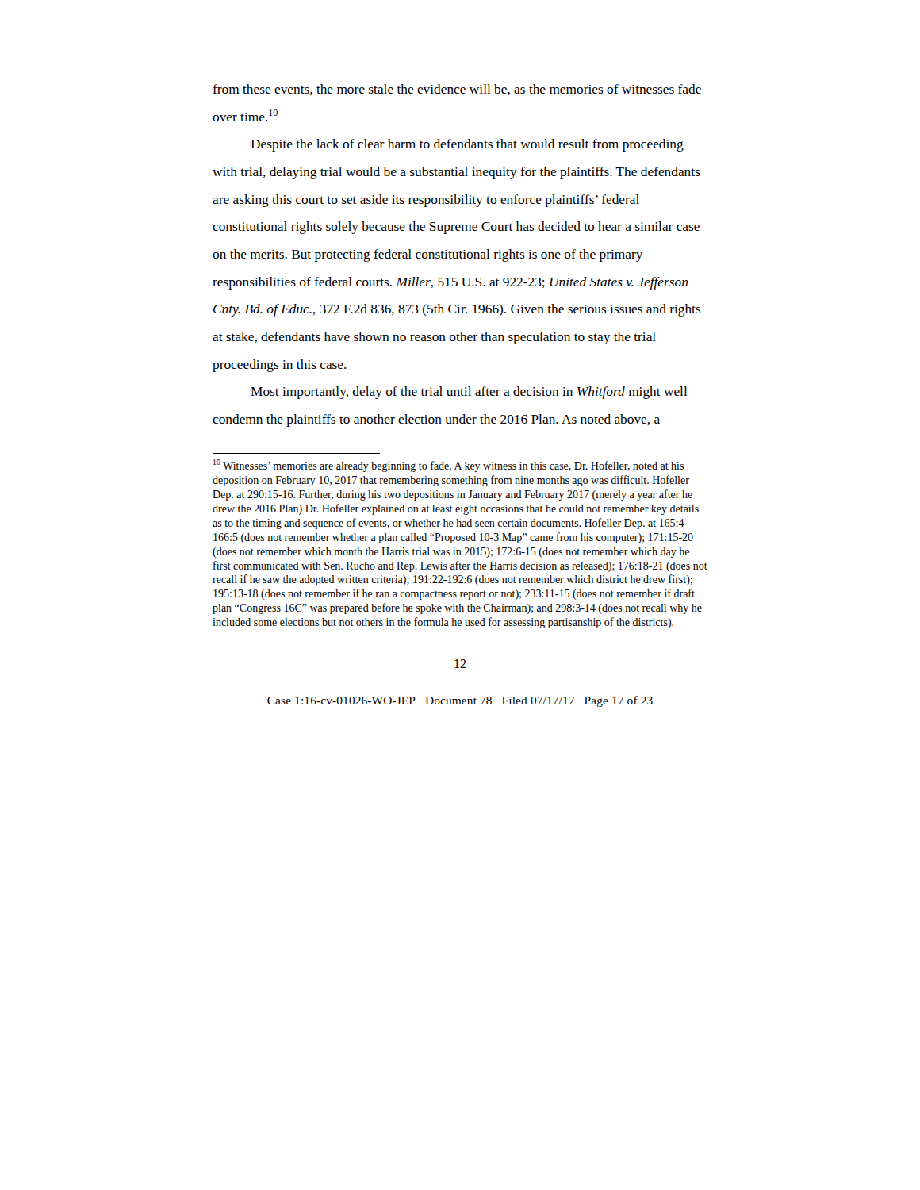from these events, the more stale the evidence will be, as the memories of witnesses fade over time.10
Despite the lack of clear harm to defendants that would result from proceeding with trial, delaying trial would be a substantial inequity for the plaintiffs. The defendants are asking this court to set aside its responsibility to enforce plaintiffs’ federal constitutional rights solely because the Supreme Court has decided to hear a similar case on the merits. But protecting federal constitutional rights is one of the primary responsibilities of federal courts. Miller, 515 U.S. at 922-23; United States v. Jefferson Cnty. Bd. of Educ., 372 F.2d 836, 873 (5th Cir. 1966). Given the serious issues and rights at stake, defendants have shown no reason other than speculation to stay the trial proceedings in this case.
Most importantly, delay of the trial until after a decision in Whitford might well condemn the plaintiffs to another election under the 2016 Plan. As noted above, a
10 Witnesses’ memories are already beginning to fade. A key witness in this case, Dr. Hofeller, noted at his deposition on February 10, 2017 that remembering something from nine months ago was difficult. Hofeller Dep. at 290:15-16. Further, during his two depositions in January and February 2017 (merely a year after he drew the 2016 Plan) Dr. Hofeller explained on at least eight occasions that he could not remember key details as to the timing and sequence of events, or whether he had seen certain documents. Hofeller Dep. at 165:4-166:5 (does not remember whether a plan called “Proposed 10-3 Map” came from his computer); 171:15-20 (does not remember which month the Harris trial was in 2015); 172:6-15 (does not remember which day he first communicated with Sen. Rucho and Rep. Lewis after the Harris decision as released); 176:18-21 (does not recall if he saw the adopted written criteria); 191:22-192:6 (does not remember which district he drew first); 195:13-18 (does not remember if he ran a compactness report or not); 233:11-15 (does not remember if draft plan “Congress 16C” was prepared before he spoke with the Chairman); and 298:3-14 (does not recall why he included some elections but not others in the formula he used for assessing partisanship of the districts).
12
Case 1:16-cv-01026-WO-JEP Document 78 Filed 07/17/17 Page 17 of 23